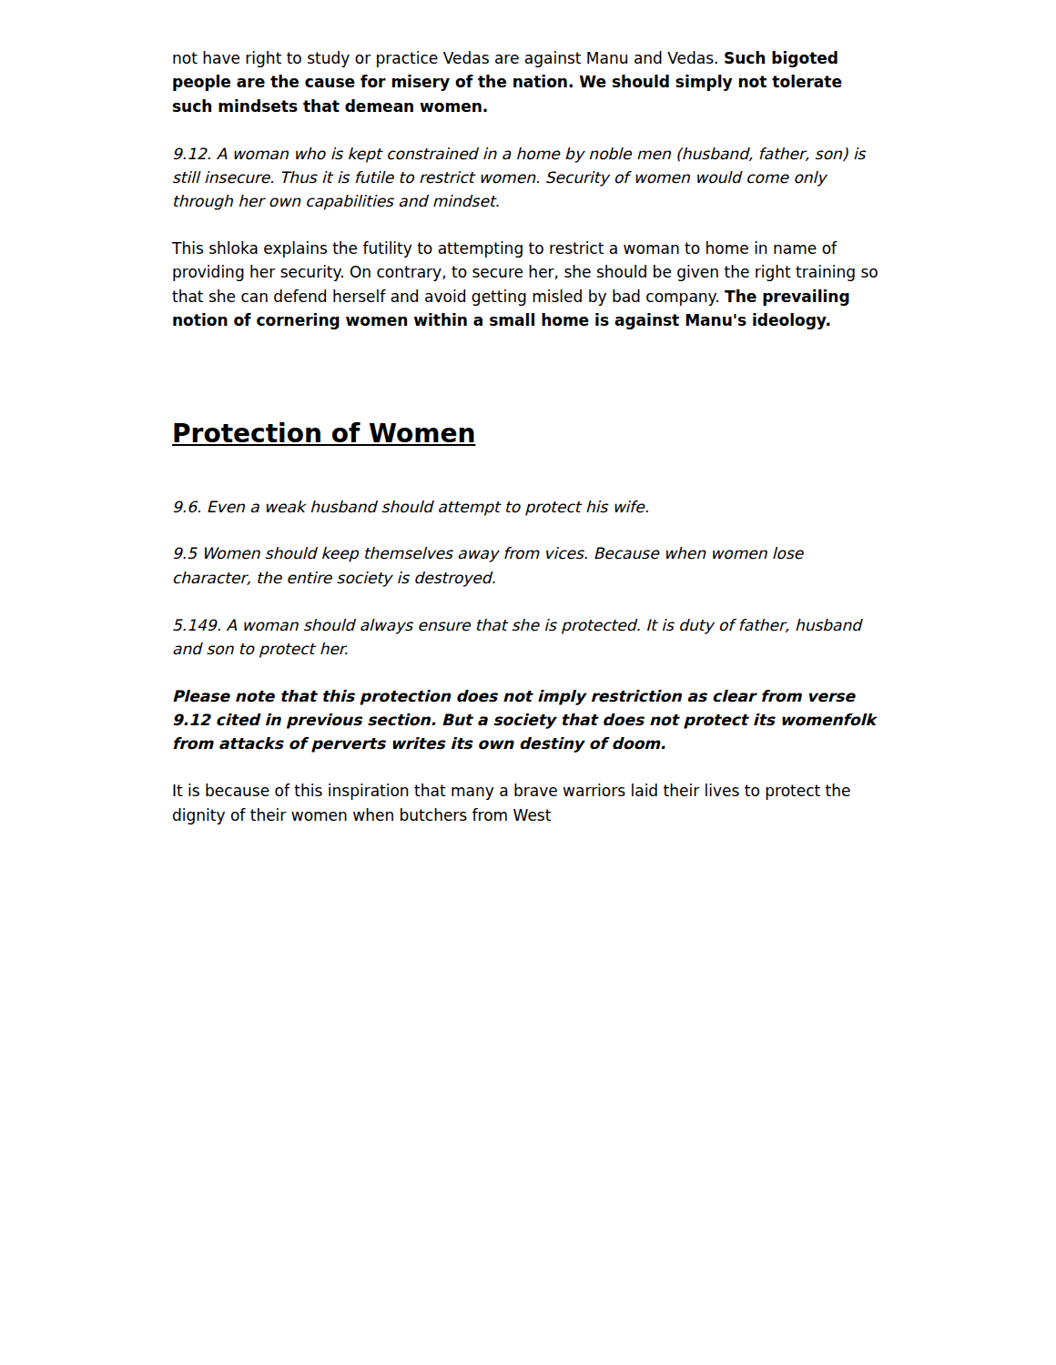not have right to study or practice Vedas are against Manu and Vedas. Such bigoted people are the cause for misery of the nation. We should simply not tolerate such mindsets that demean women.
9.12. A woman who is kept constrained in a home by noble men (husband, father, son) is still insecure. Thus it is futile to restrict women. Security of women would come only through her own capabilities and mindset.
This shloka explains the futility to attempting to restrict a woman to home in name of providing her security. On contrary, to secure her, she should be given the right training so that she can defend herself and avoid getting misled by bad company. The prevailing notion of cornering women within a small home is against Manu's ideology.
Protection of Women
9.6. Even a weak husband should attempt to protect his wife.
9.5 Women should keep themselves away from vices. Because when women lose character, the entire society is destroyed.
5.149. A woman should always ensure that she is protected. It is duty of father, husband and son to protect her.
Please note that this protection does not imply restriction as clear from verse 9.12 cited in previous section. But a society that does not protect its womenfolk from attacks of perverts writes its own destiny of doom.
It is because of this inspiration that many a brave warriors laid their lives to protect the dignity of their women when butchers from West